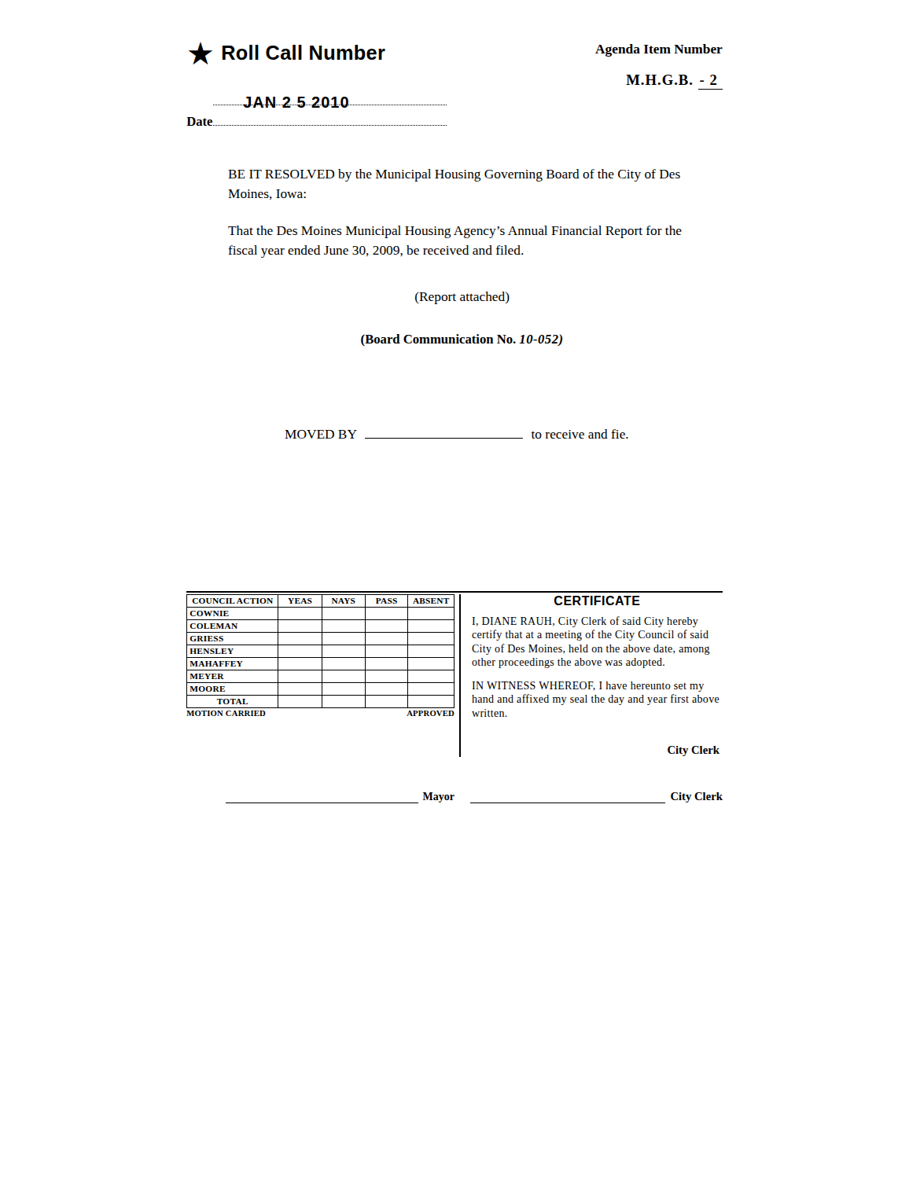★ Roll Call Number
Agenda Item Number
M.H.G.B. - 2
JAN 2 5 2010
Date
BE IT RESOLVED by the Municipal Housing Governing Board of the City of Des Moines, Iowa:
That the Des Moines Municipal Housing Agency’s Annual Financial Report for the fiscal year ended June 30, 2009, be received and filed.
(Report attached)
(Board Communication No. 10-052)
MOVED BY to receive and fie.
| COUNCIL ACTION | YEAS | NAYS | PASS | ABSENT |
| --- | --- | --- | --- | --- |
| COWNIE | | | | |
| COLEMAN | | | | |
| GRIESS | | | | |
| HENSLEY | | | | |
| MAHAFFEY | | | | |
| MEYER | | | | |
| MOORE | | | | |
| TOTAL | | | | |
MOTION CARRIED
APPROVED
CERTIFICATE
I, DIANE RAUH, City Clerk of said City hereby certify that at a meeting of the City Council of said City of Des Moines, held on the above date, among other proceedings the above was adopted.
IN WITNESS WHEREOF, I have hereunto set my hand and affixed my seal the day and year first above written.
City Clerk
Mayor
City Clerk